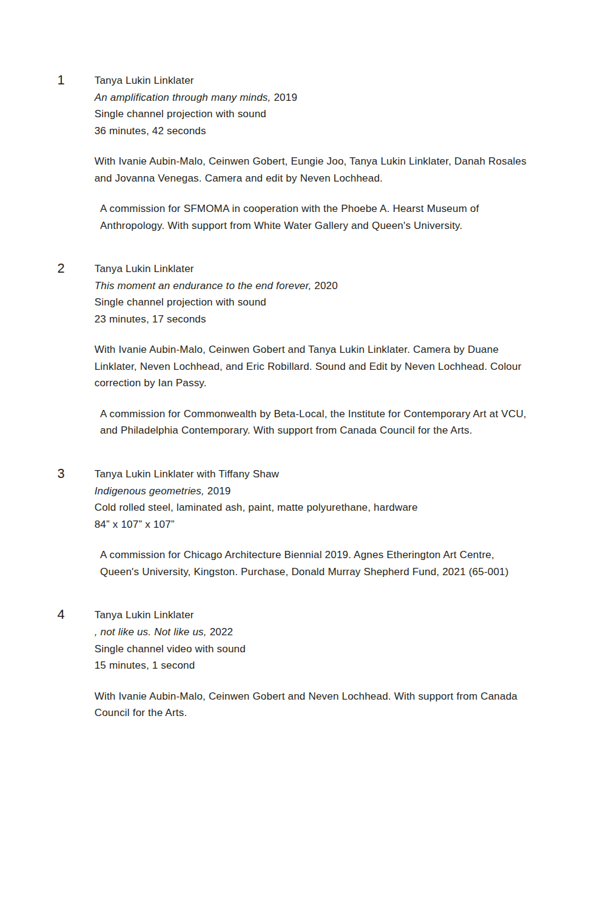1
Tanya Lukin Linklater An amplification through many minds, 2019 Single channel projection with sound 36 minutes, 42 seconds
With Ivanie Aubin-Malo, Ceinwen Gobert, Eungie Joo, Tanya Lukin Linklater, Danah Rosales and Jovanna Venegas. Camera and edit by Neven Lochhead.
A commission for SFMOMA in cooperation with the Phoebe A. Hearst Museum of Anthropology. With support from White Water Gallery and Queen's University.
2
Tanya Lukin Linklater This moment an endurance to the end forever, 2020 Single channel projection with sound 23 minutes, 17 seconds
With Ivanie Aubin-Malo, Ceinwen Gobert and Tanya Lukin Linklater. Camera by Duane Linklater, Neven Lochhead, and Eric Robillard. Sound and Edit by Neven Lochhead. Colour correction by Ian Passy.
A commission for Commonwealth by Beta-Local, the Institute for Contemporary Art at VCU, and Philadelphia Contemporary. With support from Canada Council for the Arts.
3
Tanya Lukin Linklater with Tiffany Shaw Indigenous geometries, 2019 Cold rolled steel, laminated ash, paint, matte polyurethane, hardware 84” x 107” x 107”
A commission for Chicago Architecture Biennial 2019. Agnes Etherington Art Centre, Queen's University, Kingston. Purchase, Donald Murray Shepherd Fund, 2021 (65-001)
4
Tanya Lukin Linklater , not like us. Not like us, 2022 Single channel video with sound 15 minutes, 1 second
With Ivanie Aubin-Malo, Ceinwen Gobert and Neven Lochhead. With support from Canada Council for the Arts.